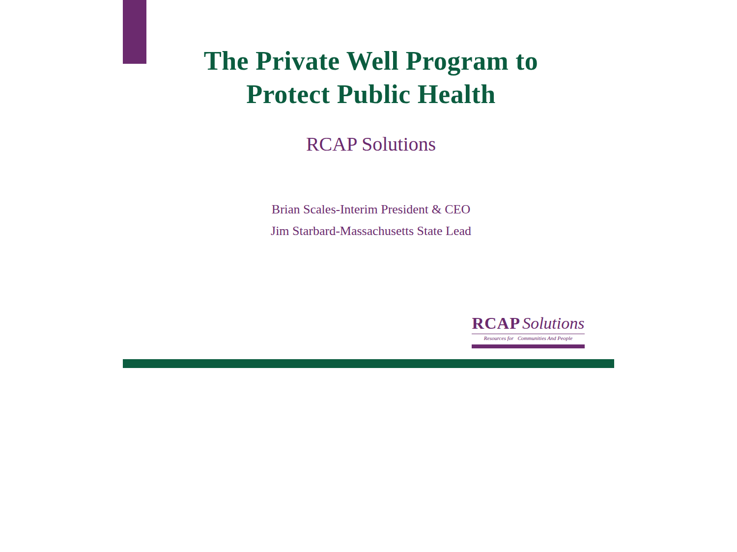The Private Well Program to Protect Public Health
RCAP Solutions
Brian Scales-Interim President & CEO
Jim Starbard-Massachusetts State Lead
RCAP Solutions
Resources for Communities And People